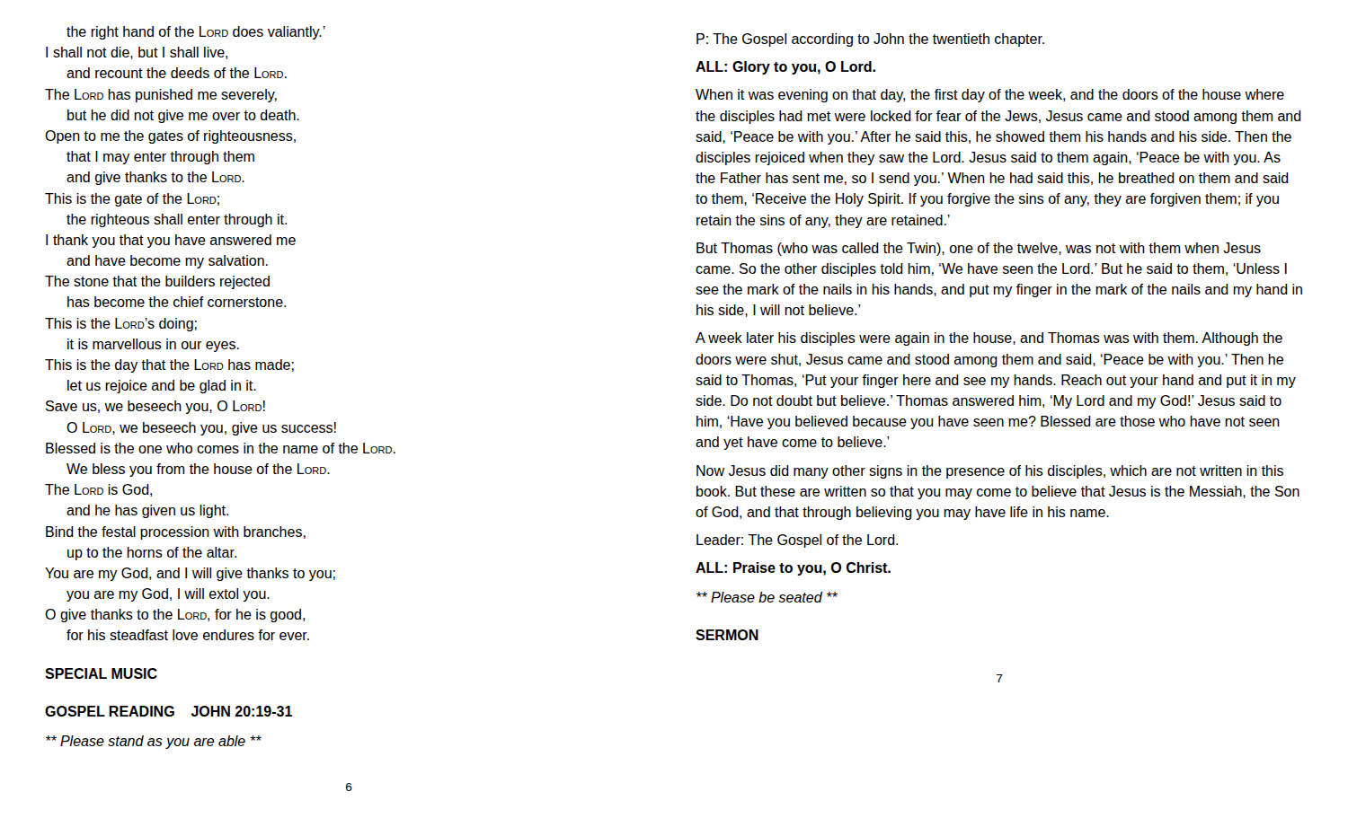the right hand of the Lord does valiantly.’
I shall not die, but I shall live,
and recount the deeds of the Lord.
The Lord has punished me severely,
but he did not give me over to death.
Open to me the gates of righteousness,
that I may enter through them
and give thanks to the Lord.
This is the gate of the Lord;
the righteous shall enter through it.
I thank you that you have answered me
and have become my salvation.
The stone that the builders rejected
has become the chief cornerstone.
This is the Lord’s doing;
it is marvellous in our eyes.
This is the day that the Lord has made;
let us rejoice and be glad in it.
Save us, we beseech you, O Lord!
O Lord, we beseech you, give us success!
Blessed is the one who comes in the name of the Lord.
We bless you from the house of the Lord.
The Lord is God,
and he has given us light.
Bind the festal procession with branches,
up to the horns of the altar.
You are my God, and I will give thanks to you;
you are my God, I will extol you.
O give thanks to the Lord, for he is good,
for his steadfast love endures for ever.
Special Music
Gospel Reading John 20:19-31
** Please stand as you are able **
6
P: The Gospel according to John the twentieth chapter.
ALL: Glory to you, O Lord.
When it was evening on that day, the first day of the week, and the doors of the house where the disciples had met were locked for fear of the Jews, Jesus came and stood among them and said, ‘Peace be with you.’ After he said this, he showed them his hands and his side. Then the disciples rejoiced when they saw the Lord. Jesus said to them again, ‘Peace be with you. As the Father has sent me, so I send you.’ When he had said this, he breathed on them and said to them, ‘Receive the Holy Spirit. If you forgive the sins of any, they are forgiven them; if you retain the sins of any, they are retained.’
But Thomas (who was called the Twin), one of the twelve, was not with them when Jesus came. So the other disciples told him, ‘We have seen the Lord.’ But he said to them, ‘Unless I see the mark of the nails in his hands, and put my finger in the mark of the nails and my hand in his side, I will not believe.’
A week later his disciples were again in the house, and Thomas was with them. Although the doors were shut, Jesus came and stood among them and said, ‘Peace be with you.’ Then he said to Thomas, ‘Put your finger here and see my hands. Reach out your hand and put it in my side. Do not doubt but believe.’ Thomas answered him, ‘My Lord and my God!’ Jesus said to him, ‘Have you believed because you have seen me? Blessed are those who have not seen and yet have come to believe.’
Now Jesus did many other signs in the presence of his disciples, which are not written in this book. But these are written so that you may come to believe that Jesus is the Messiah, the Son of God, and that through believing you may have life in his name.
Leader: The Gospel of the Lord.
ALL: Praise to you, O Christ.
** Please be seated **
Sermon
7